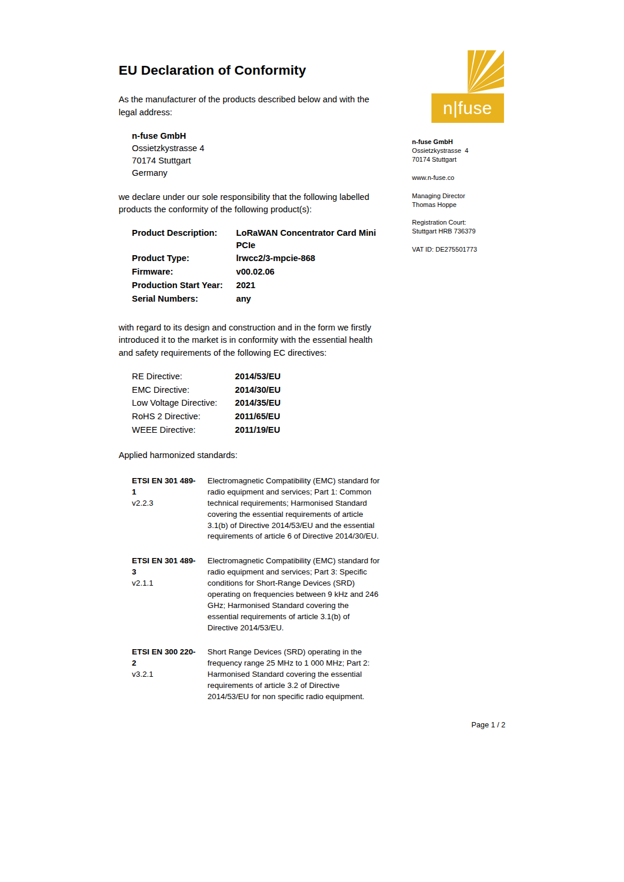n|fuse
n-fuse GmbH
Ossietzkystrasse 4
70174 Stuttgart
www.n-fuse.co
Managing Director
Thomas Hoppe
Registration Court:
Stuttgart HRB 736379
VAT ID: DE275501773
EU Declaration of Conformity
As the manufacturer of the products described below and with the legal address:
n-fuse GmbH
Ossietzkystrasse 4
70174 Stuttgart
Germany
we declare under our sole responsibility that the following labelled products the conformity of the following product(s):
| Product Description: | LoRaWAN Concentrator Card Mini PCIe |
| Product Type: | lrwcc2/3-mpcie-868 |
| Firmware: | v00.02.06 |
| Production Start Year: | 2021 |
| Serial Numbers: | any |
with regard to its design and construction and in the form we firstly introduced it to the market is in conformity with the essential health and safety requirements of the following EC directives:
| RE Directive: | 2014/53/EU |
| EMC Directive: | 2014/30/EU |
| Low Voltage Directive: | 2014/35/EU |
| RoHS 2 Directive: | 2011/65/EU |
| WEEE Directive: | 2011/19/EU |
Applied harmonized standards:
| ETSI EN 301 489-1 v2.2.3 | Electromagnetic Compatibility (EMC) standard for radio equipment and services; Part 1: Common technical requirements; Harmonised Standard covering the essential requirements of article 3.1(b) of Directive 2014/53/EU and the essential requirements of article 6 of Directive 2014/30/EU. |
| ETSI EN 301 489-3 v2.1.1 | Electromagnetic Compatibility (EMC) standard for radio equipment and services; Part 3: Specific conditions for Short-Range Devices (SRD) operating on frequencies between 9 kHz and 246 GHz; Harmonised Standard covering the essential requirements of article 3.1(b) of Directive 2014/53/EU. |
| ETSI EN 300 220-2 v3.2.1 | Short Range Devices (SRD) operating in the frequency range 25 MHz to 1 000 MHz; Part 2: Harmonised Standard covering the essential requirements of article 3.2 of Directive 2014/53/EU for non specific radio equipment. |
Page 1 / 2